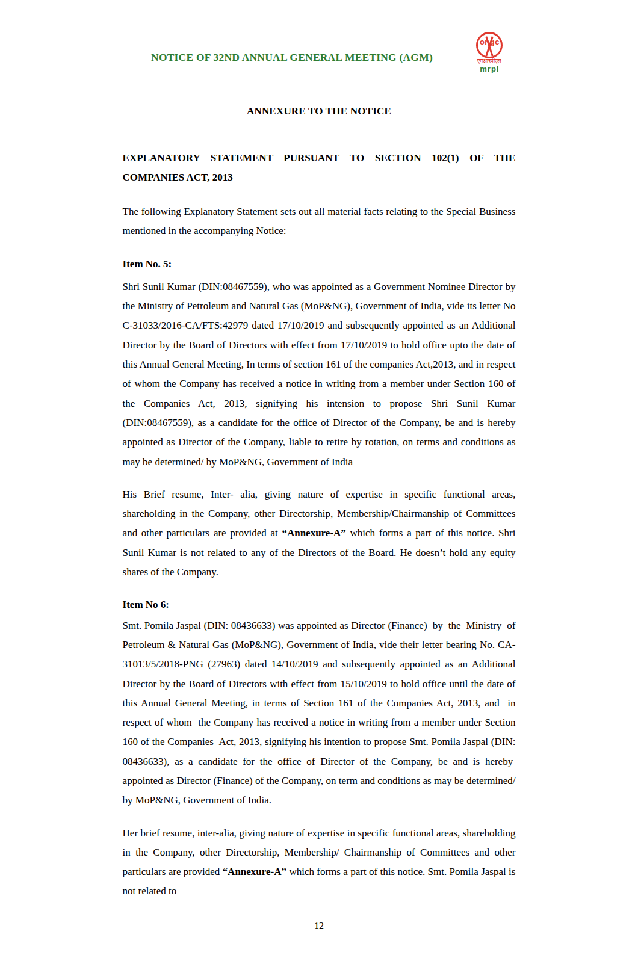ongc
एमआरपीएल
mrpl
NOTICE OF 32ND ANNUAL GENERAL MEETING (AGM)
ANNEXURE TO THE NOTICE
EXPLANATORY STATEMENT PURSUANT TO SECTION 102(1) OF THE COMPANIES ACT, 2013
The following Explanatory Statement sets out all material facts relating to the Special Business mentioned in the accompanying Notice:
Item No. 5:
Shri Sunil Kumar (DIN:08467559), who was appointed as a Government Nominee Director by the Ministry of Petroleum and Natural Gas (MoP&NG), Government of India, vide its letter No C-31033/2016-CA/FTS:42979 dated 17/10/2019 and subsequently appointed as an Additional Director by the Board of Directors with effect from 17/10/2019 to hold office upto the date of this Annual General Meeting, In terms of section 161 of the companies Act,2013, and in respect of whom the Company has received a notice in writing from a member under Section 160 of the Companies Act, 2013, signifying his intension to propose Shri Sunil Kumar (DIN:08467559), as a candidate for the office of Director of the Company, be and is hereby appointed as Director of the Company, liable to retire by rotation, on terms and conditions as may be determined/ by MoP&NG, Government of India
His Brief resume, Inter- alia, giving nature of expertise in specific functional areas, shareholding in the Company, other Directorship, Membership/Chairmanship of Committees and other particulars are provided at “Annexure-A” which forms a part of this notice. Shri Sunil Kumar is not related to any of the Directors of the Board. He doesn’t hold any equity shares of the Company.
Item No 6:
Smt. Pomila Jaspal (DIN: 08436633) was appointed as Director (Finance) by the Ministry of Petroleum & Natural Gas (MoP&NG), Government of India, vide their letter bearing No. CA-31013/5/2018-PNG (27963) dated 14/10/2019 and subsequently appointed as an Additional Director by the Board of Directors with effect from 15/10/2019 to hold office until the date of this Annual General Meeting, in terms of Section 161 of the Companies Act, 2013, and in respect of whom the Company has received a notice in writing from a member under Section 160 of the Companies Act, 2013, signifying his intention to propose Smt. Pomila Jaspal (DIN: 08436633), as a candidate for the office of Director of the Company, be and is hereby appointed as Director (Finance) of the Company, on term and conditions as may be determined/ by MoP&NG, Government of India.
Her brief resume, inter-alia, giving nature of expertise in specific functional areas, shareholding in the Company, other Directorship, Membership/ Chairmanship of Committees and other particulars are provided “Annexure-A” which forms a part of this notice. Smt. Pomila Jaspal is not related to
12